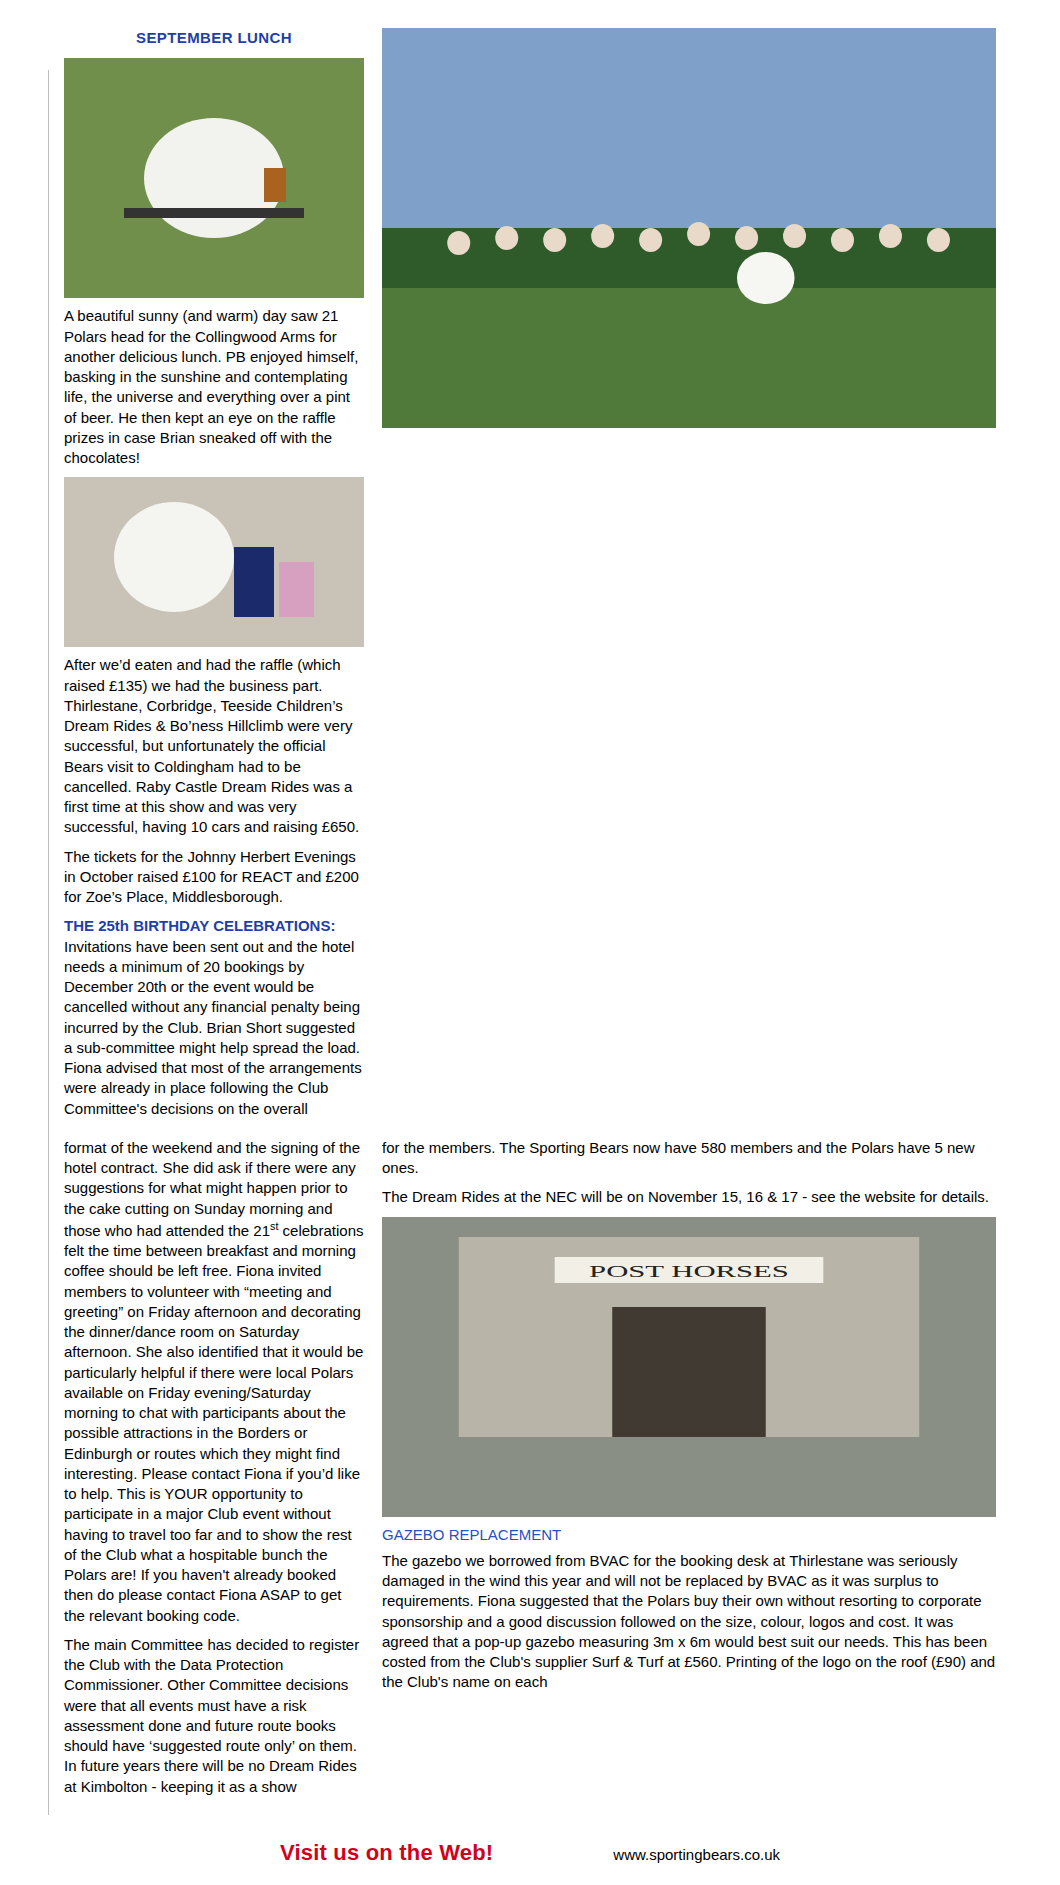September Lunch
A beautiful sunny (and warm) day saw 21 Polars head for the Collingwood Arms for another delicious lunch. PB enjoyed himself, basking in the sunshine and contemplating life, the universe and everything over a pint of beer. He then kept an eye on the raffle prizes in case Brian sneaked off with the chocolates!
After we’d eaten and had the raffle (which raised £135) we had the business part. Thirlestane, Corbridge, Teeside Children’s Dream Rides & Bo’ness Hillclimb were very successful, but unfortunately the official Bears visit to Coldingham had to be cancelled. Raby Castle Dream Rides was a first time at this show and was very successful, having 10 cars and raising £650.
The tickets for the Johnny Herbert Evenings in October raised £100 for REACT and £200 for Zoe’s Place, Middlesborough.
THE 25th BIRTHDAY CELEBRATIONS: Invitations have been sent out and the hotel needs a minimum of 20 bookings by December 20th or the event would be cancelled without any financial penalty being incurred by the Club. Brian Short suggested a sub-committee might help spread the load. Fiona advised that most of the arrangements were already in place following the Club Committee's decisions on the overall
format of the weekend and the signing of the hotel contract. She did ask if there were any suggestions for what might happen prior to the cake cutting on Sunday morning and those who had attended the 21st celebrations felt the time between breakfast and morning coffee should be left free. Fiona invited members to volunteer with “meeting and greeting” on Friday afternoon and decorating the dinner/dance room on Saturday afternoon. She also identified that it would be particularly helpful if there were local Polars available on Friday evening/Saturday morning to chat with participants about the possible attractions in the Borders or Edinburgh or routes which they might find interesting. Please contact Fiona if you’d like to help. This is YOUR opportunity to participate in a major Club event without having to travel too far and to show the rest of the Club what a hospitable bunch the Polars are! If you haven't already booked then do please contact Fiona ASAP to get the relevant booking code.
The main Committee has decided to register the Club with the Data Protection Commissioner. Other Committee decisions were that all events must have a risk assessment done and future route books should have ‘suggested route only’ on them. In future years there will be no Dream Rides at Kimbolton - keeping it as a show
for the members. The Sporting Bears now have 580 members and the Polars have 5 new ones.
The Dream Rides at the NEC will be on November 15, 16 & 17 - see the website for details.
GAZEBO REPLACEMENT
The gazebo we borrowed from BVAC for the booking desk at Thirlestane was seriously damaged in the wind this year and will not be replaced by BVAC as it was surplus to requirements. Fiona suggested that the Polars buy their own without resorting to corporate sponsorship and a good discussion followed on the size, colour, logos and cost. It was agreed that a pop-up gazebo measuring 3m x 6m would best suit our needs. This has been costed from the Club's supplier Surf & Turf at £560. Printing of the logo on the roof (£90) and the Club's name on each
Visit us on the Web!
www.sportingbears.co.uk